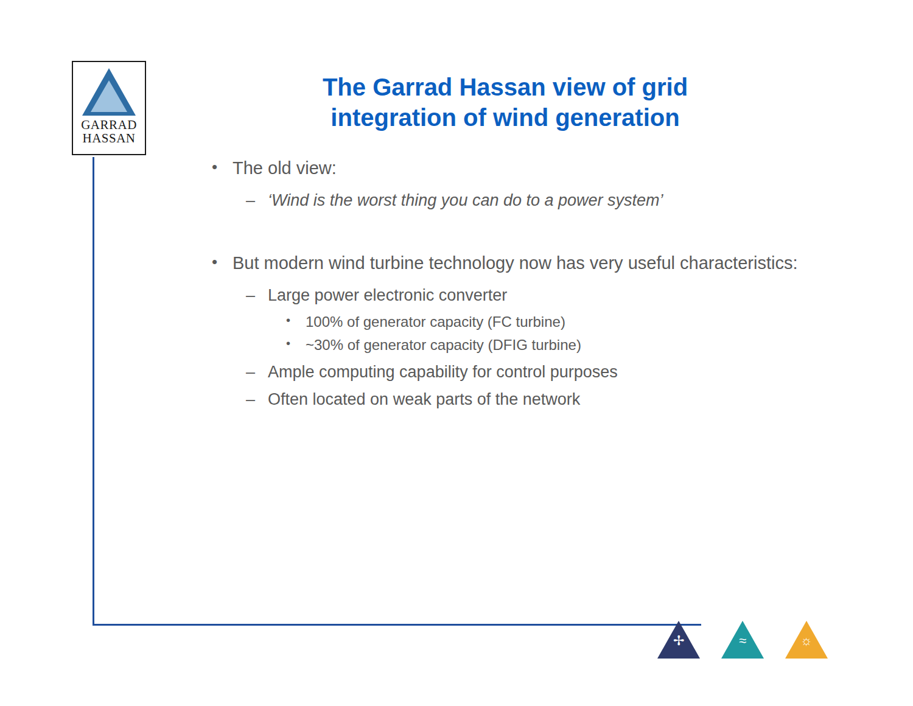GARRAD
HASSAN
The Garrad Hassan view of grid
integration of wind generation
The old view:
‘Wind is the worst thing you can do to a power system’
But modern wind turbine technology now has very useful characteristics:
Large power electronic converter
100% of generator capacity (FC turbine)
~30% of generator capacity (DFIG turbine)
Ample computing capability for control purposes
Often located on weak parts of the network
✢
≈
☼